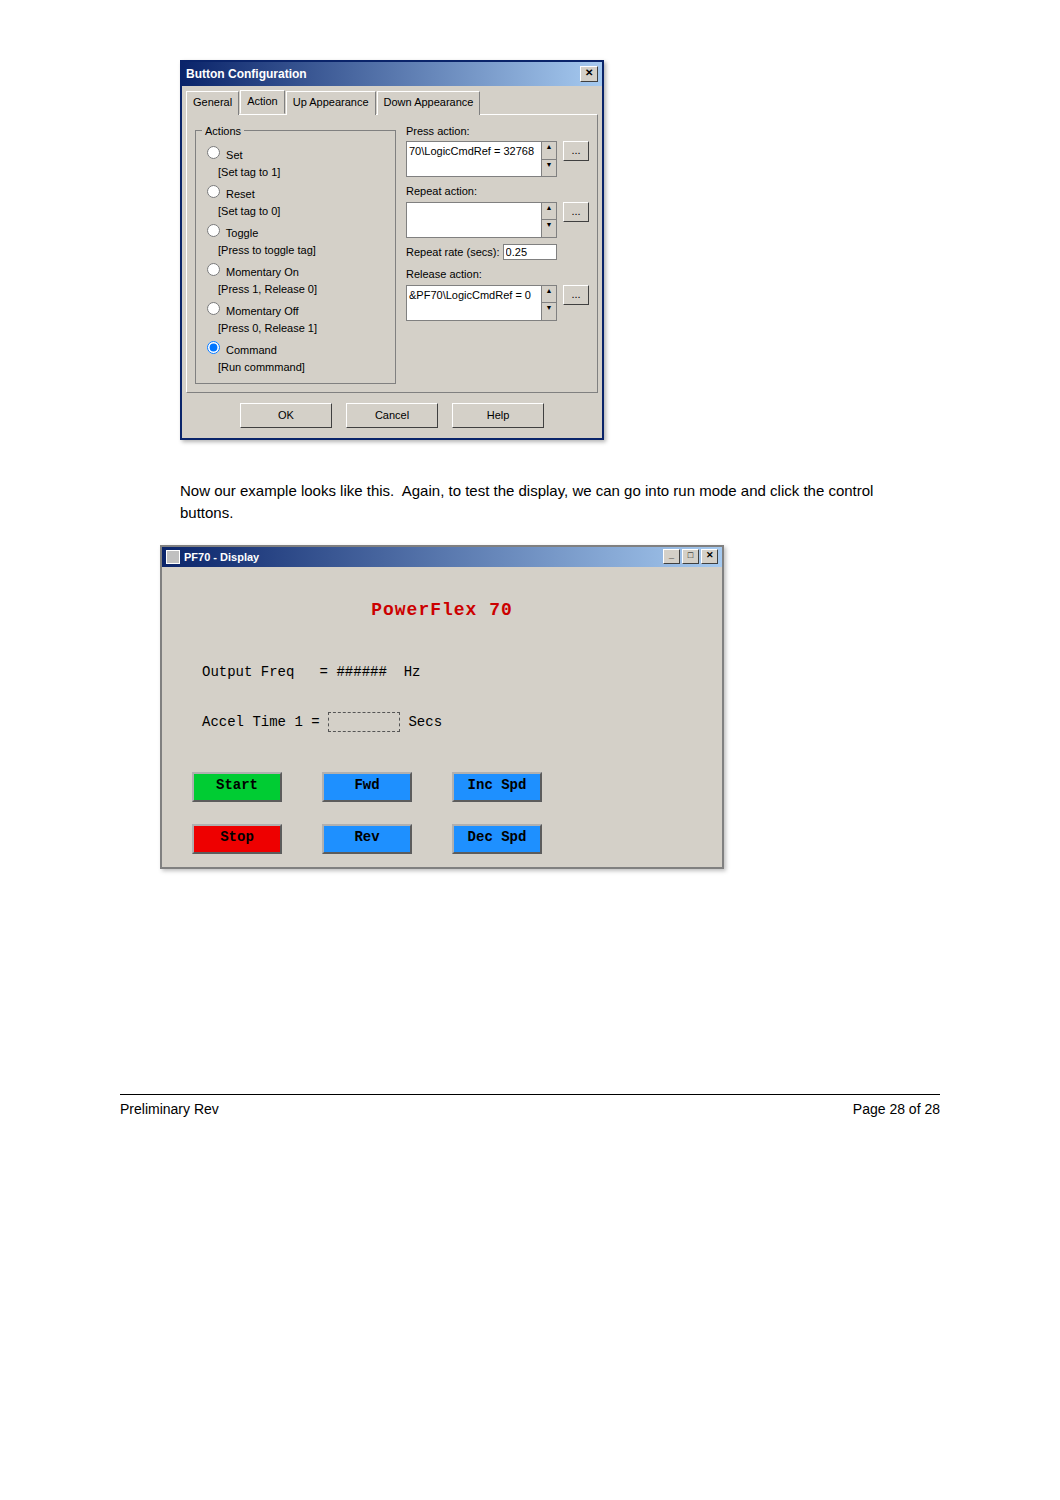Button Configuration ✕
General
Action
Up Appearance
Down Appearance
Actions
Set [Set tag to 1]
Reset [Set tag to 0]
Toggle [Press to toggle tag]
Momentary On [Press 1, Release 0]
Momentary Off [Press 0, Release 1]
Command [Run commmand]
Press action:
70\LogicCmdRef = 32768
▲▼
...
Repeat action:
▲▼
...
Repeat rate (secs):
Release action:
&PF70\LogicCmdRef = 0
▲▼
...
OK
Cancel
Help
Now our example looks like this. Again, to test the display, we can go into run mode and click the control buttons.
PF70 - Display _□✕
PowerFlex 70
Output Freq = ###### Hz
Accel Time 1 = Secs
Start
Fwd
Inc Spd
Stop
Rev
Dec Spd
Preliminary Rev Page 28 of 28